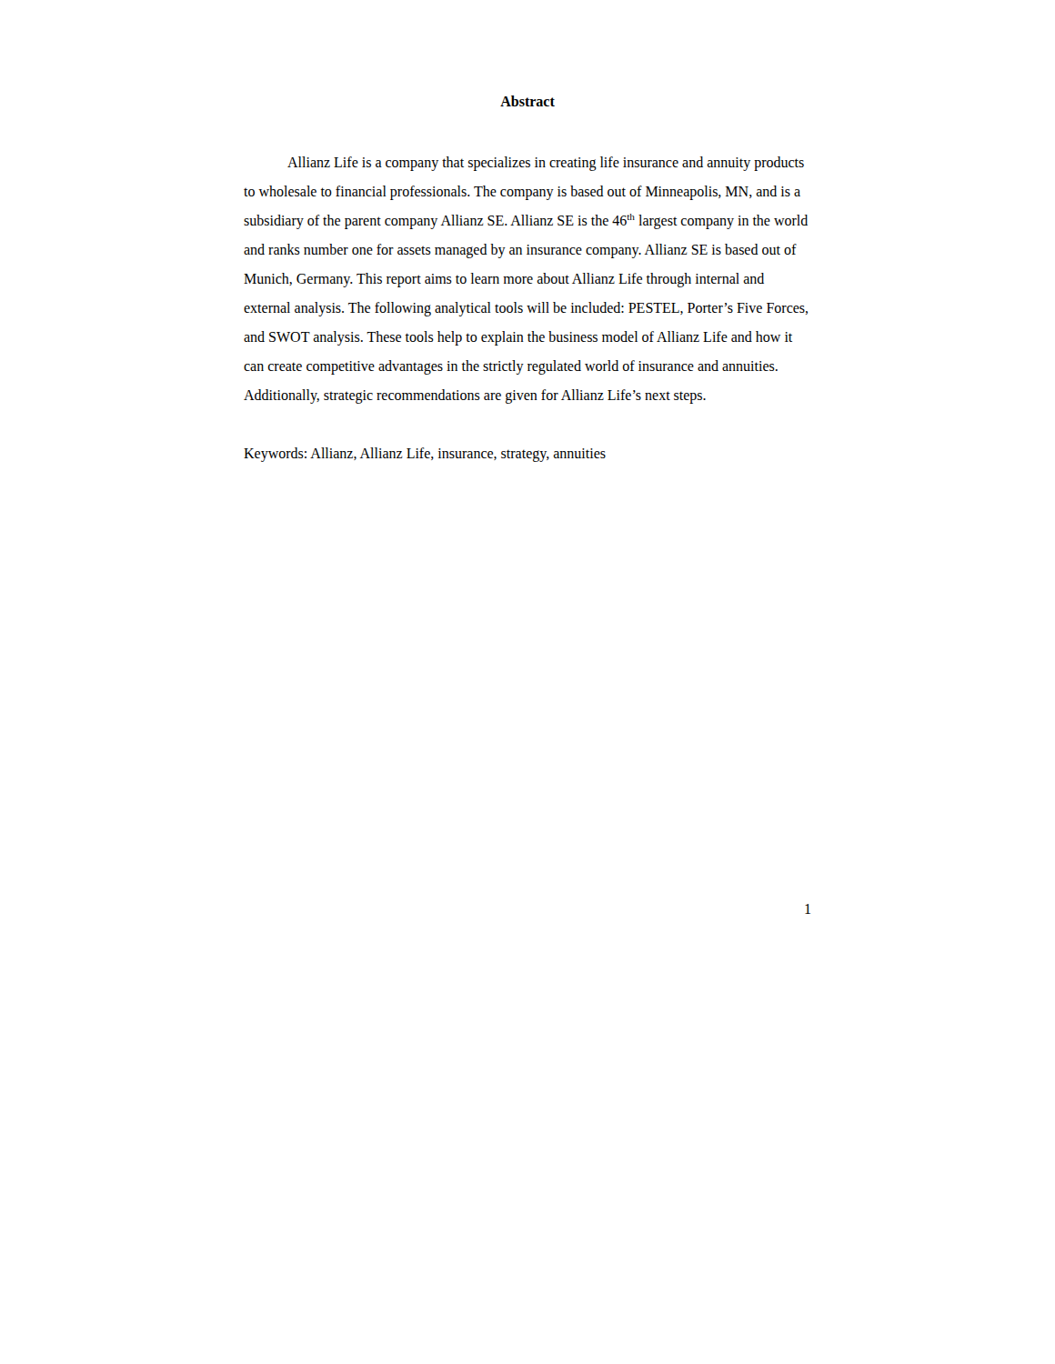Abstract
Allianz Life is a company that specializes in creating life insurance and annuity products to wholesale to financial professionals. The company is based out of Minneapolis, MN, and is a subsidiary of the parent company Allianz SE. Allianz SE is the 46th largest company in the world and ranks number one for assets managed by an insurance company. Allianz SE is based out of Munich, Germany. This report aims to learn more about Allianz Life through internal and external analysis. The following analytical tools will be included: PESTEL, Porter’s Five Forces, and SWOT analysis. These tools help to explain the business model of Allianz Life and how it can create competitive advantages in the strictly regulated world of insurance and annuities. Additionally, strategic recommendations are given for Allianz Life’s next steps.
Keywords: Allianz, Allianz Life, insurance, strategy, annuities
1